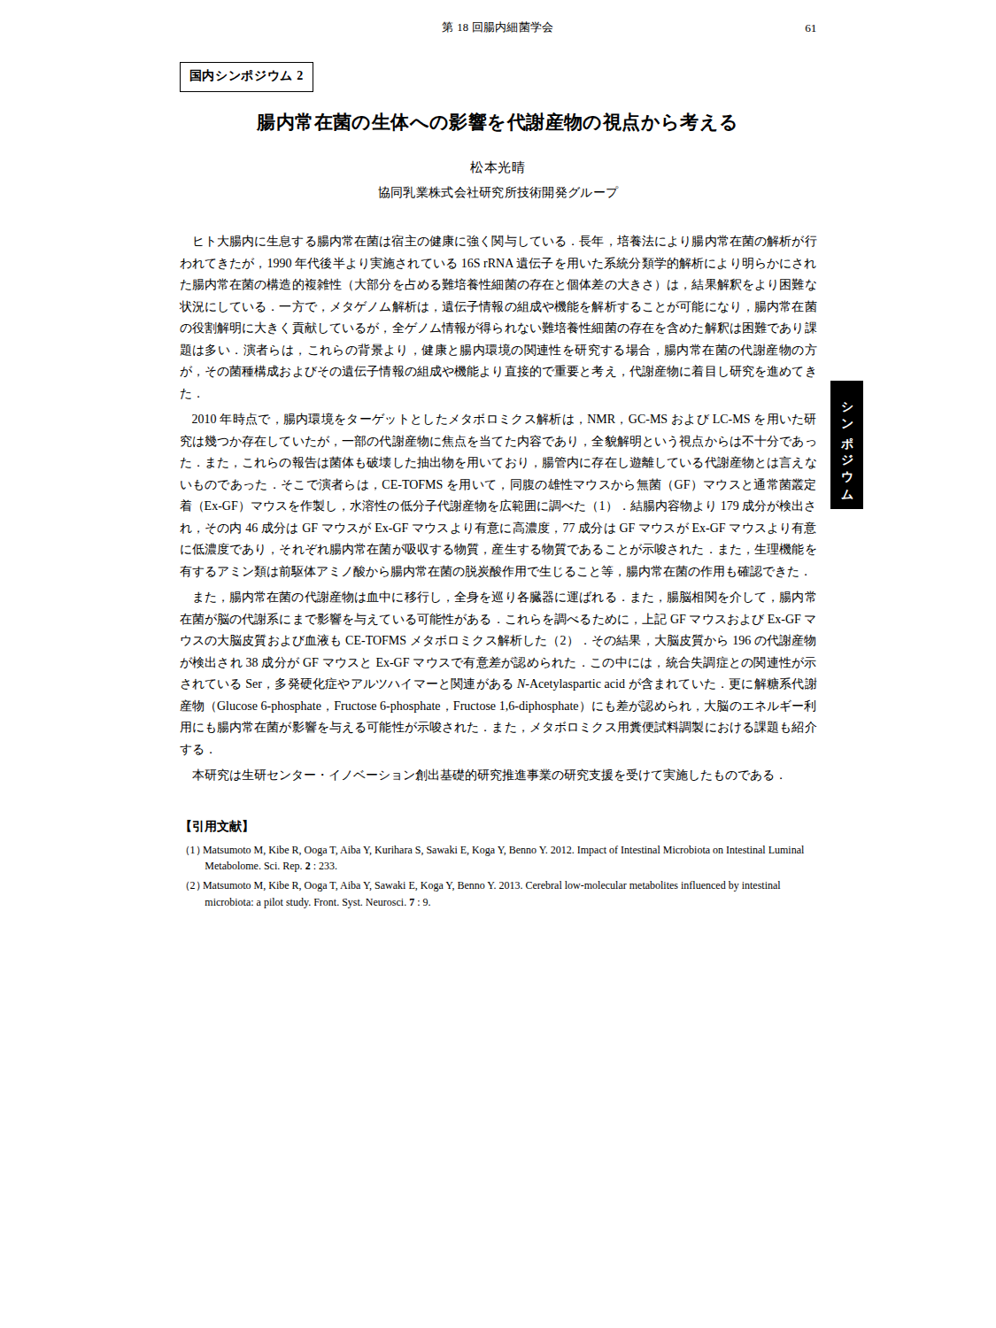第 18 回腸内細菌学会 61
国内シンポジウム 2
腸内常在菌の生体への影響を代謝産物の視点から考える
松本光晴
協同乳業株式会社研究所技術開発グループ
ヒト大腸内に生息する腸内常在菌は宿主の健康に強く関与している．長年，培養法により腸内常在菌の解析が行われてきたが，1990 年代後半より実施されている 16S rRNA 遺伝子を用いた系統分類学的解析により明らかにされた腸内常在菌の構造的複雑性（大部分を占める難培養性細菌の存在と個体差の大きさ）は，結果解釈をより困難な状況にしている．一方で，メタゲノム解析は，遺伝子情報の組成や機能を解析することが可能になり，腸内常在菌の役割解明に大きく貢献しているが，全ゲノム情報が得られない難培養性細菌の存在を含めた解釈は困難であり課題は多い．演者らは，これらの背景より，健康と腸内環境の関連性を研究する場合，腸内常在菌の代謝産物の方が，その菌種構成およびその遺伝子情報の組成や機能より直接的で重要と考え，代謝産物に着目し研究を進めてきた．
2010 年時点で，腸内環境をターゲットとしたメタボロミクス解析は，NMR，GC-MS および LC-MS を用いた研究は幾つか存在していたが，一部の代謝産物に焦点を当てた内容であり，全貌解明という視点からは不十分であった．また，これらの報告は菌体も破壊した抽出物を用いており，腸管内に存在し遊離している代謝産物とは言えないものであった．そこで演者らは，CE-TOFMS を用いて，同腹の雄性マウスから無菌（GF）マウスと通常菌叢定着（Ex-GF）マウスを作製し，水溶性の低分子代謝産物を広範囲に調べた（1）．結腸内容物より 179 成分が検出され，その内 46 成分は GF マウスが Ex-GF マウスより有意に高濃度，77 成分は GF マウスが Ex-GF マウスより有意に低濃度であり，それぞれ腸内常在菌が吸収する物質，産生する物質であることが示唆された．また，生理機能を有するアミン類は前駆体アミノ酸から腸内常在菌の脱炭酸作用で生じること等，腸内常在菌の作用も確認できた．
また，腸内常在菌の代謝産物は血中に移行し，全身を巡り各臓器に運ばれる．また，腸脳相関を介して，腸内常在菌が脳の代謝系にまで影響を与えている可能性がある．これらを調べるために，上記 GF マウスおよび Ex-GF マウスの大脳皮質および血液も CE-TOFMS メタボロミクス解析した（2）．その結果，大脳皮質から 196 の代謝産物が検出され 38 成分が GF マウスと Ex-GF マウスで有意差が認められた．この中には，統合失調症との関連性が示されている Ser，多発硬化症やアルツハイマーと関連がある N-Acetylaspartic acid が含まれていた．更に解糖系代謝産物（Glucose 6-phosphate，Fructose 6-phosphate，Fructose 1,6-diphosphate）にも差が認められ，大脳のエネルギー利用にも腸内常在菌が影響を与える可能性が示唆された．また，メタボロミクス用糞便試料調製における課題も紹介する．
本研究は生研センター・イノベーション創出基礎的研究推進事業の研究支援を受けて実施したものである．
【引用文献】
（1）Matsumoto M, Kibe R, Ooga T, Aiba Y, Kurihara S, Sawaki E, Koga Y, Benno Y. 2012. Impact of Intestinal Microbiota on Intestinal Luminal Metabolome. Sci. Rep. 2 : 233.
（2）Matsumoto M, Kibe R, Ooga T, Aiba Y, Sawaki E, Koga Y, Benno Y. 2013. Cerebral low-molecular metabolites influenced by intestinal microbiota: a pilot study. Front. Syst. Neurosci. 7 : 9.
シンポジウム